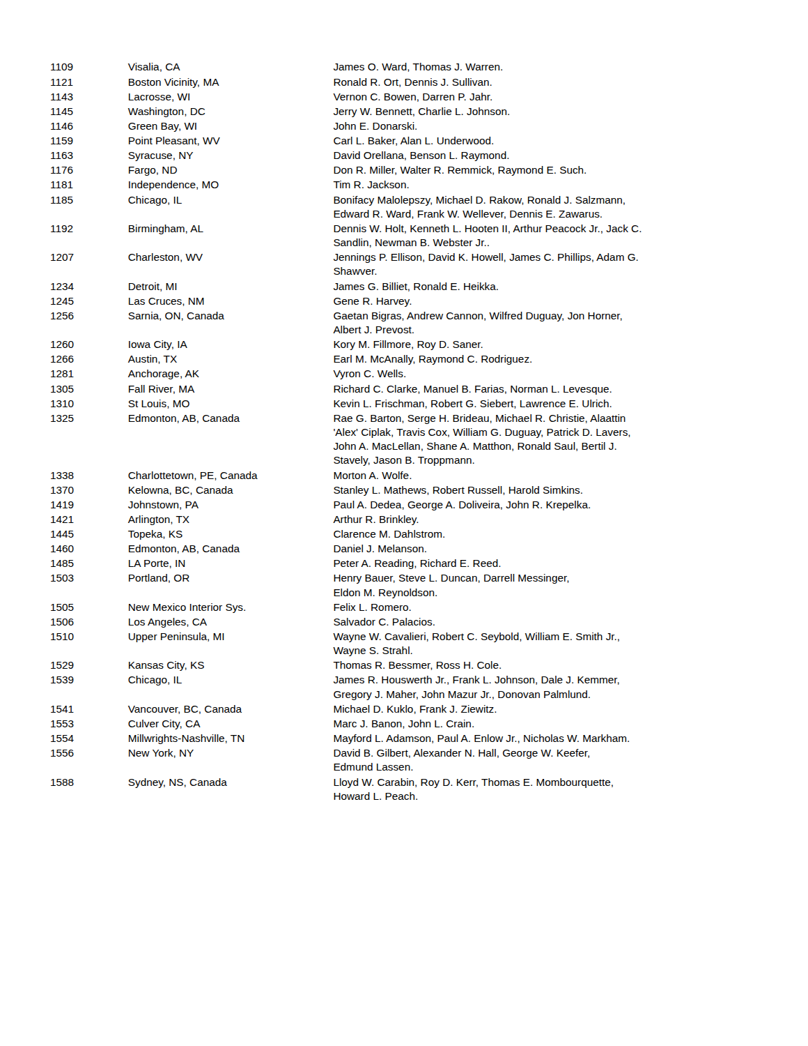| 1109 | Visalia, CA | James O. Ward, Thomas J. Warren. |
| 1121 | Boston Vicinity, MA | Ronald R. Ort, Dennis J. Sullivan. |
| 1143 | Lacrosse, WI | Vernon C. Bowen, Darren P. Jahr. |
| 1145 | Washington, DC | Jerry W. Bennett, Charlie L. Johnson. |
| 1146 | Green Bay, WI | John E. Donarski. |
| 1159 | Point Pleasant, WV | Carl L. Baker, Alan L. Underwood. |
| 1163 | Syracuse, NY | David Orellana, Benson L. Raymond. |
| 1176 | Fargo, ND | Don R. Miller, Walter R. Remmick, Raymond E. Such. |
| 1181 | Independence, MO | Tim R. Jackson. |
| 1185 | Chicago, IL | Bonifacy Malolepszy, Michael D. Rakow, Ronald J. Salzmann, Edward R. Ward, Frank W. Wellever, Dennis E. Zawarus. |
| 1192 | Birmingham, AL | Dennis W. Holt, Kenneth L. Hooten II, Arthur Peacock Jr., Jack C. Sandlin, Newman B. Webster Jr.. |
| 1207 | Charleston, WV | Jennings P. Ellison, David K. Howell, James C. Phillips, Adam G. Shawver. |
| 1234 | Detroit, MI | James G. Billiet, Ronald E. Heikka. |
| 1245 | Las Cruces, NM | Gene R. Harvey. |
| 1256 | Sarnia, ON, Canada | Gaetan Bigras, Andrew Cannon, Wilfred Duguay, Jon Horner, Albert J. Prevost. |
| 1260 | Iowa City, IA | Kory M. Fillmore, Roy D. Saner. |
| 1266 | Austin, TX | Earl M. McAnally, Raymond C. Rodriguez. |
| 1281 | Anchorage, AK | Vyron C. Wells. |
| 1305 | Fall River, MA | Richard C. Clarke, Manuel B. Farias, Norman L. Levesque. |
| 1310 | St Louis, MO | Kevin L. Frischman, Robert G. Siebert, Lawrence E. Ulrich. |
| 1325 | Edmonton, AB, Canada | Rae G. Barton, Serge H. Brideau, Michael R. Christie, Alaattin 'Alex' Ciplak, Travis Cox, William G. Duguay, Patrick D. Lavers, John A. MacLellan, Shane A. Matthon, Ronald Saul, Bertil J. Stavely, Jason B. Troppmann. |
| 1338 | Charlottetown, PE, Canada | Morton A. Wolfe. |
| 1370 | Kelowna, BC, Canada | Stanley L. Mathews, Robert Russell, Harold Simkins. |
| 1419 | Johnstown, PA | Paul A. Dedea, George A. Doliveira, John R. Krepelka. |
| 1421 | Arlington, TX | Arthur R. Brinkley. |
| 1445 | Topeka, KS | Clarence M. Dahlstrom. |
| 1460 | Edmonton, AB, Canada | Daniel J. Melanson. |
| 1485 | LA Porte, IN | Peter A. Reading, Richard E. Reed. |
| 1503 | Portland, OR | Henry Bauer, Steve L. Duncan, Darrell Messinger, Eldon M. Reynoldson. |
| 1505 | New Mexico Interior Sys. | Felix L. Romero. |
| 1506 | Los Angeles, CA | Salvador C. Palacios. |
| 1510 | Upper Peninsula, MI | Wayne W. Cavalieri, Robert C. Seybold, William E. Smith Jr., Wayne S. Strahl. |
| 1529 | Kansas City, KS | Thomas R. Bessmer, Ross H. Cole. |
| 1539 | Chicago, IL | James R. Houswerth Jr., Frank L. Johnson, Dale J. Kemmer, Gregory J. Maher, John Mazur Jr., Donovan Palmlund. |
| 1541 | Vancouver, BC, Canada | Michael D. Kuklo, Frank J. Ziewitz. |
| 1553 | Culver City, CA | Marc J. Banon, John L. Crain. |
| 1554 | Millwrights-Nashville, TN | Mayford L. Adamson, Paul A. Enlow Jr., Nicholas W. Markham. |
| 1556 | New York, NY | David B. Gilbert, Alexander N. Hall, George W. Keefer, Edmund Lassen. |
| 1588 | Sydney, NS, Canada | Lloyd W. Carabin, Roy D. Kerr, Thomas E. Mombourquette, Howard L. Peach. |